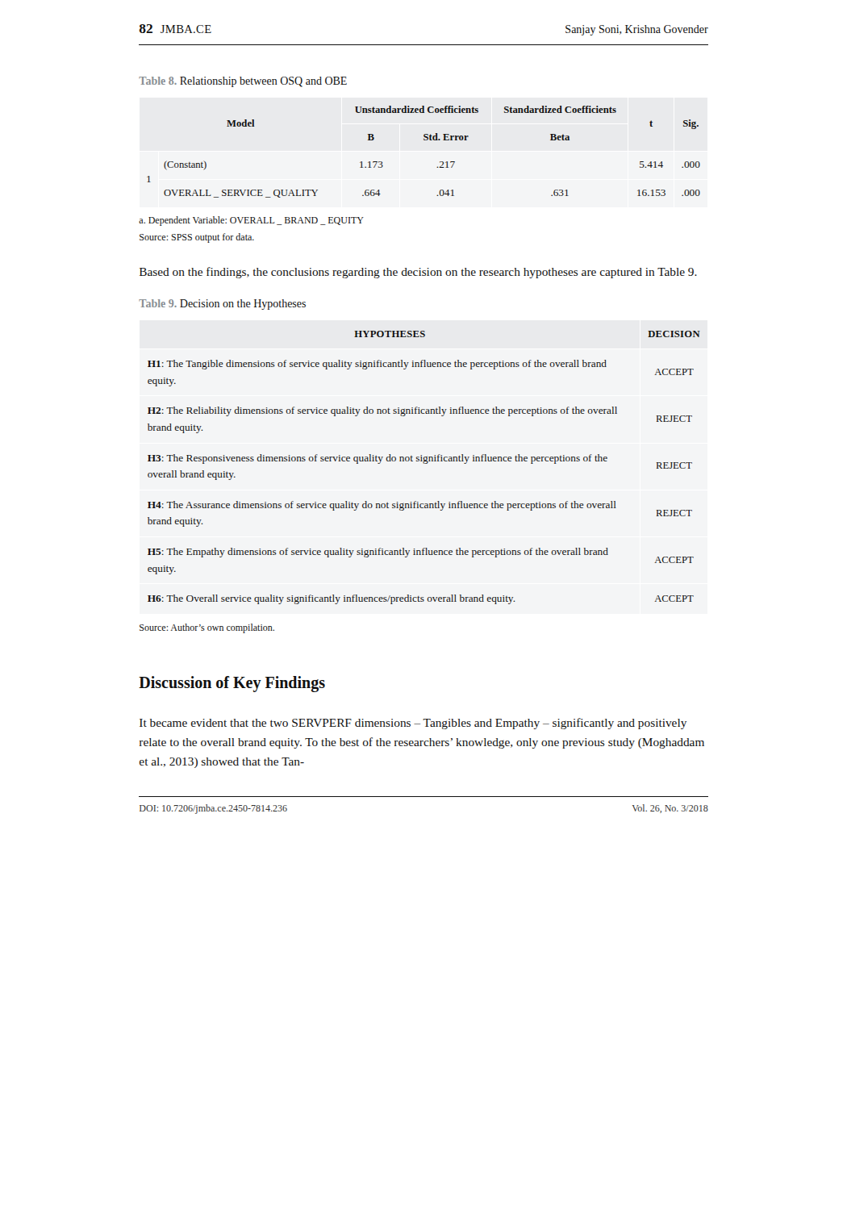82 JMBA.CE Sanjay Soni, Krishna Govender
Table 8. Relationship between OSQ and OBE
| Model | Unstandardized Coefficients | Standardized Coefficients | t | Sig. |
| --- | --- | --- | --- | --- |
| B | Std. Error | Beta |
| 1 | (Constant) | 1.173 | .217 | | 5.414 | .000 |
| OVERALL _ SERVICE _ QUALITY | .664 | .041 | .631 | 16.153 | .000 |
a. Dependent Variable: OVERALL _ BRAND _ EQUITY
Source: SPSS output for data.
Based on the findings, the conclusions regarding the decision on the research hypotheses are captured in Table 9.
Table 9. Decision on the Hypotheses
| HYPOTHESES | DECISION |
| --- | --- |
| H1 : The Tangible dimensions of service quality significantly influence the perceptions of the overall brand equity. | ACCEPT |
| H2 : The Reliability dimensions of service quality do not significantly influence the perceptions of the overall brand equity. | REJECT |
| H3 : The Responsiveness dimensions of service quality do not significantly influence the perceptions of the overall brand equity. | REJECT |
| H4 : The Assurance dimensions of service quality do not significantly influence the perceptions of the overall brand equity. | REJECT |
| H5 : The Empathy dimensions of service quality significantly influence the perceptions of the overall brand equity. | ACCEPT |
| H6 : The Overall service quality significantly influences/predicts overall brand equity. | ACCEPT |
Source: Author’s own compilation.
Discussion of Key Findings
It became evident that the two SERVPERF dimensions – Tangibles and Empathy – significantly and positively relate to the overall brand equity. To the best of the researchers’ knowledge, only one previous study (Moghaddam et al., 2013) showed that the Tan-
DOI: 10.7206/jmba.ce.2450-7814.236 Vol. 26, No. 3/2018